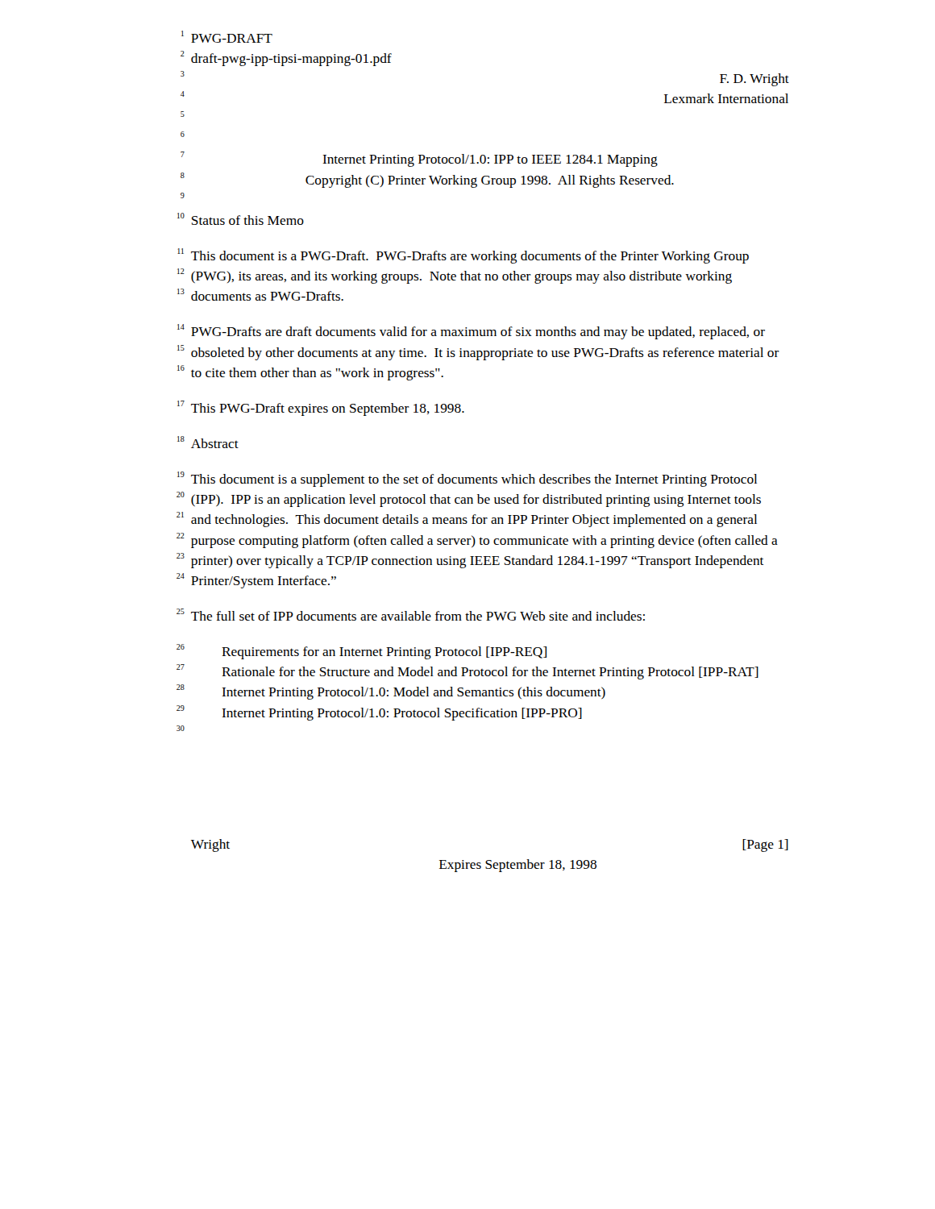1 PWG-DRAFT
2draft-pwg-ipp-tipsi-mapping-01.pdf
3 F. D. Wright
4 Lexmark International
5
6
7 Internet Printing Protocol/1.0: IPP to IEEE 1284.1 Mapping
8 Copyright (C) Printer Working Group 1998. All Rights Reserved.
9
10
Status of this Memo
11 This document is a PWG-Draft. PWG-Drafts are working documents of the Printer Working Group
12(PWG), its areas, and its working groups. Note that no other groups may also distribute working
13documents as PWG-Drafts.
14 PWG-Drafts are draft documents valid for a maximum of six months and may be updated, replaced, or
15obsoleted by other documents at any time. It is inappropriate to use PWG-Drafts as reference material or
16to cite them other than as "work in progress".
17 This PWG-Draft expires on September 18, 1998.
18
Abstract
19 This document is a supplement to the set of documents which describes the Internet Printing Protocol
20(IPP). IPP is an application level protocol that can be used for distributed printing using Internet tools
21and technologies. This document details a means for an IPP Printer Object implemented on a general
22purpose computing platform (often called a server) to communicate with a printing device (often called a
23printer) over typically a TCP/IP connection using IEEE Standard 1284.1-1997 “Transport Independent
24 Printer/System Interface.”
25 The full set of IPP documents are available from the PWG Web site and includes:
26 Requirements for an Internet Printing Protocol [IPP-REQ]
27 Rationale for the Structure and Model and Protocol for the Internet Printing Protocol [IPP-RAT]
28 Internet Printing Protocol/1.0: Model and Semantics (this document)
29 Internet Printing Protocol/1.0: Protocol Specification [IPP-PRO]
30
Wright [Page 1]
Expires September 18, 1998